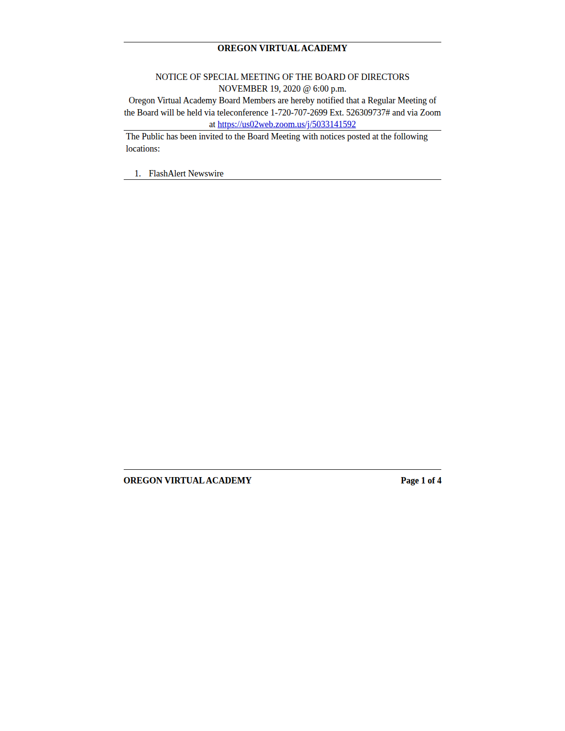OREGON VIRTUAL ACADEMY
NOTICE OF SPECIAL MEETING OF THE BOARD OF DIRECTORS
NOVEMBER 19, 2020 @ 6:00 p.m.
Oregon Virtual Academy Board Members are hereby notified that a Regular Meeting of the Board will be held via teleconference 1-720-707-2699 Ext. 526309737# and via Zoom at https://us02web.zoom.us/j/5033141592
The Public has been invited to the Board Meeting with notices posted at the following locations:
FlashAlert Newswire
OREGON VIRTUAL ACADEMY Page 1 of 4